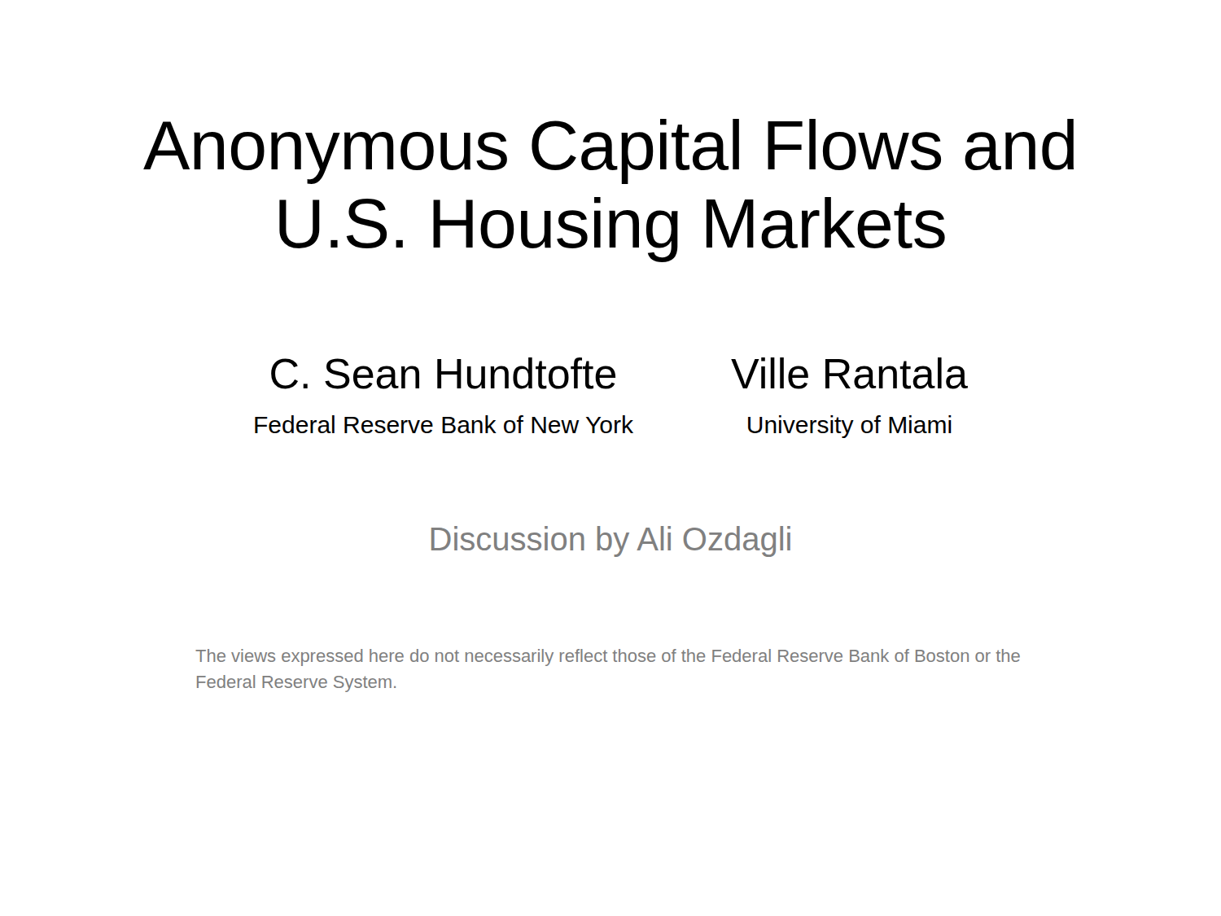Anonymous Capital Flows and U.S. Housing Markets
C. Sean Hundtofte
Federal Reserve Bank of New York
Ville Rantala
University of Miami
Discussion by Ali Ozdagli
The views expressed here do not necessarily reflect those of the Federal Reserve Bank of Boston or the Federal Reserve System.